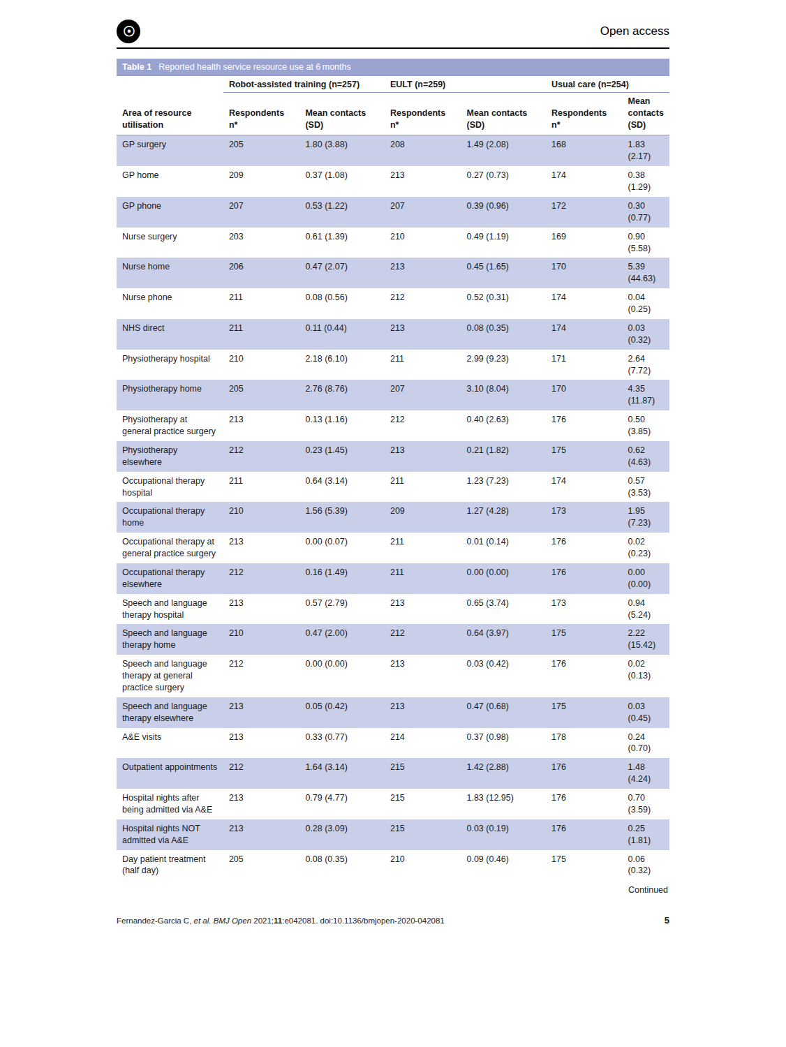☉
Open access
Table 1 Reported health service resource use at 6 months
| | Robot-assisted training (n=257) | EULT (n=259) | Usual care (n=254) |
| --- | --- | --- | --- |
| Area of resource utilisation | Respondents n* | Mean contacts (SD) | Respondents n* | Mean contacts (SD) | Respondents n* | Mean contacts (SD) |
| GP surgery | 205 | 1.80 (3.88) | 208 | 1.49 (2.08) | 168 | 1.83 (2.17) |
| GP home | 209 | 0.37 (1.08) | 213 | 0.27 (0.73) | 174 | 0.38 (1.29) |
| GP phone | 207 | 0.53 (1.22) | 207 | 0.39 (0.96) | 172 | 0.30 (0.77) |
| Nurse surgery | 203 | 0.61 (1.39) | 210 | 0.49 (1.19) | 169 | 0.90 (5.58) |
| Nurse home | 206 | 0.47 (2.07) | 213 | 0.45 (1.65) | 170 | 5.39 (44.63) |
| Nurse phone | 211 | 0.08 (0.56) | 212 | 0.52 (0.31) | 174 | 0.04 (0.25) |
| NHS direct | 211 | 0.11 (0.44) | 213 | 0.08 (0.35) | 174 | 0.03 (0.32) |
| Physiotherapy hospital | 210 | 2.18 (6.10) | 211 | 2.99 (9.23) | 171 | 2.64 (7.72) |
| Physiotherapy home | 205 | 2.76 (8.76) | 207 | 3.10 (8.04) | 170 | 4.35 (11.87) |
| Physiotherapy at general practice surgery | 213 | 0.13 (1.16) | 212 | 0.40 (2.63) | 176 | 0.50 (3.85) |
| Physiotherapy elsewhere | 212 | 0.23 (1.45) | 213 | 0.21 (1.82) | 175 | 0.62 (4.63) |
| Occupational therapy hospital | 211 | 0.64 (3.14) | 211 | 1.23 (7.23) | 174 | 0.57 (3.53) |
| Occupational therapy home | 210 | 1.56 (5.39) | 209 | 1.27 (4.28) | 173 | 1.95 (7.23) |
| Occupational therapy at general practice surgery | 213 | 0.00 (0.07) | 211 | 0.01 (0.14) | 176 | 0.02 (0.23) |
| Occupational therapy elsewhere | 212 | 0.16 (1.49) | 211 | 0.00 (0.00) | 176 | 0.00 (0.00) |
| Speech and language therapy hospital | 213 | 0.57 (2.79) | 213 | 0.65 (3.74) | 173 | 0.94 (5.24) |
| Speech and language therapy home | 210 | 0.47 (2.00) | 212 | 0.64 (3.97) | 175 | 2.22 (15.42) |
| Speech and language therapy at general practice surgery | 212 | 0.00 (0.00) | 213 | 0.03 (0.42) | 176 | 0.02 (0.13) |
| Speech and language therapy elsewhere | 213 | 0.05 (0.42) | 213 | 0.47 (0.68) | 175 | 0.03 (0.45) |
| A&E visits | 213 | 0.33 (0.77) | 214 | 0.37 (0.98) | 178 | 0.24 (0.70) |
| Outpatient appointments | 212 | 1.64 (3.14) | 215 | 1.42 (2.88) | 176 | 1.48 (4.24) |
| Hospital nights after being admitted via A&E | 213 | 0.79 (4.77) | 215 | 1.83 (12.95) | 176 | 0.70 (3.59) |
| Hospital nights NOT admitted via A&E | 213 | 0.28 (3.09) | 215 | 0.03 (0.19) | 176 | 0.25 (1.81) |
| Day patient treatment (half day) | 205 | 0.08 (0.35) | 210 | 0.09 (0.46) | 175 | 0.06 (0.32) |
Continued
Fernandez-Garcia C, et al. BMJ Open 2021;11:e042081. doi:10.1136/bmjopen-2020-042081
5